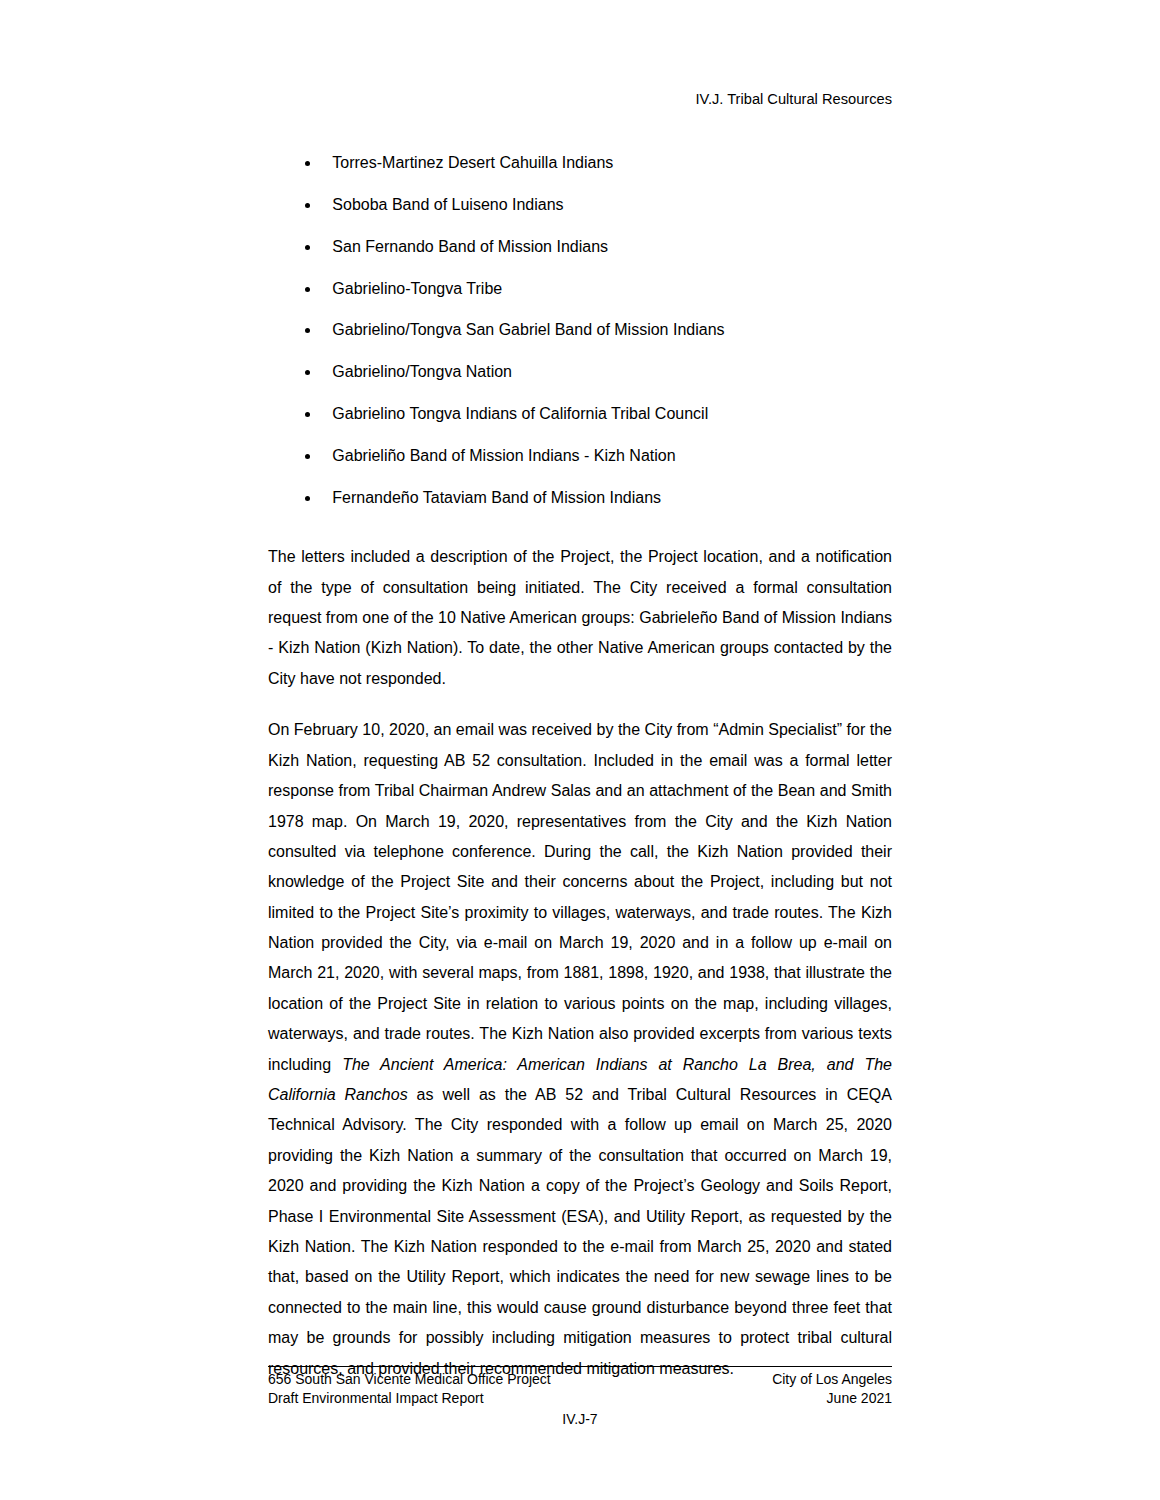IV.J. Tribal Cultural Resources
Torres-Martinez Desert Cahuilla Indians
Soboba Band of Luiseno Indians
San Fernando Band of Mission Indians
Gabrielino-Tongva Tribe
Gabrielino/Tongva San Gabriel Band of Mission Indians
Gabrielino/Tongva Nation
Gabrielino Tongva Indians of California Tribal Council
Gabrieliño Band of Mission Indians - Kizh Nation
Fernandeño Tataviam Band of Mission Indians
The letters included a description of the Project, the Project location, and a notification of the type of consultation being initiated. The City received a formal consultation request from one of the 10 Native American groups: Gabrieleño Band of Mission Indians - Kizh Nation (Kizh Nation). To date, the other Native American groups contacted by the City have not responded.
On February 10, 2020, an email was received by the City from “Admin Specialist” for the Kizh Nation, requesting AB 52 consultation. Included in the email was a formal letter response from Tribal Chairman Andrew Salas and an attachment of the Bean and Smith 1978 map. On March 19, 2020, representatives from the City and the Kizh Nation consulted via telephone conference. During the call, the Kizh Nation provided their knowledge of the Project Site and their concerns about the Project, including but not limited to the Project Site’s proximity to villages, waterways, and trade routes. The Kizh Nation provided the City, via e-mail on March 19, 2020 and in a follow up e-mail on March 21, 2020, with several maps, from 1881, 1898, 1920, and 1938, that illustrate the location of the Project Site in relation to various points on the map, including villages, waterways, and trade routes. The Kizh Nation also provided excerpts from various texts including The Ancient America: American Indians at Rancho La Brea, and The California Ranchos as well as the AB 52 and Tribal Cultural Resources in CEQA Technical Advisory. The City responded with a follow up email on March 25, 2020 providing the Kizh Nation a summary of the consultation that occurred on March 19, 2020 and providing the Kizh Nation a copy of the Project’s Geology and Soils Report, Phase I Environmental Site Assessment (ESA), and Utility Report, as requested by the Kizh Nation. The Kizh Nation responded to the e-mail from March 25, 2020 and stated that, based on the Utility Report, which indicates the need for new sewage lines to be connected to the main line, this would cause ground disturbance beyond three feet that may be grounds for possibly including mitigation measures to protect tribal cultural resources, and provided their recommended mitigation measures.
656 South San Vicente Medical Office Project
Draft Environmental Impact Report
City of Los Angeles
June 2021
IV.J-7